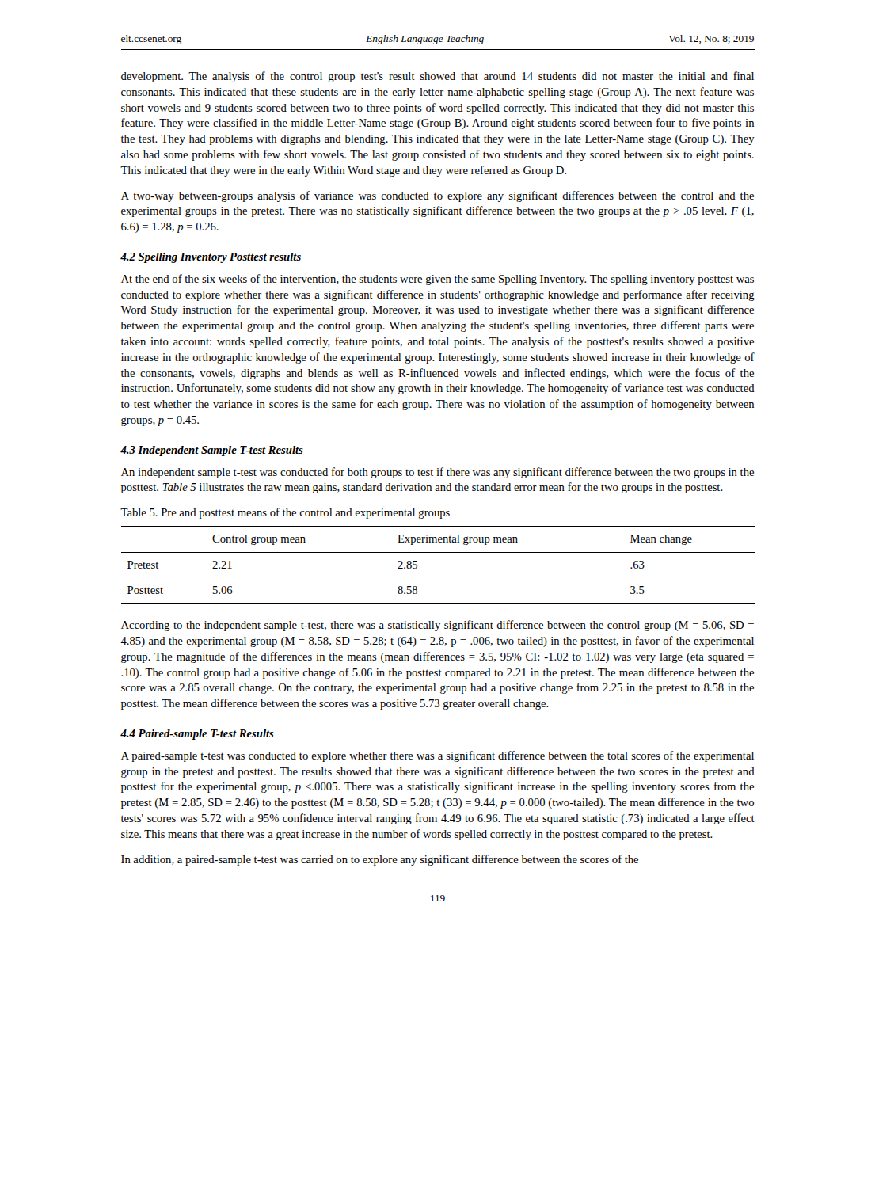elt.ccsenet.org English Language Teaching Vol. 12, No. 8; 2019
development. The analysis of the control group test's result showed that around 14 students did not master the initial and final consonants. This indicated that these students are in the early letter name-alphabetic spelling stage (Group A). The next feature was short vowels and 9 students scored between two to three points of word spelled correctly. This indicated that they did not master this feature. They were classified in the middle Letter-Name stage (Group B). Around eight students scored between four to five points in the test. They had problems with digraphs and blending. This indicated that they were in the late Letter-Name stage (Group C). They also had some problems with few short vowels. The last group consisted of two students and they scored between six to eight points. This indicated that they were in the early Within Word stage and they were referred as Group D.
A two-way between-groups analysis of variance was conducted to explore any significant differences between the control and the experimental groups in the pretest. There was no statistically significant difference between the two groups at the p > .05 level, F (1, 6.6) = 1.28, p = 0.26.
4.2 Spelling Inventory Posttest results
At the end of the six weeks of the intervention, the students were given the same Spelling Inventory. The spelling inventory posttest was conducted to explore whether there was a significant difference in students' orthographic knowledge and performance after receiving Word Study instruction for the experimental group. Moreover, it was used to investigate whether there was a significant difference between the experimental group and the control group. When analyzing the student's spelling inventories, three different parts were taken into account: words spelled correctly, feature points, and total points. The analysis of the posttest's results showed a positive increase in the orthographic knowledge of the experimental group. Interestingly, some students showed increase in their knowledge of the consonants, vowels, digraphs and blends as well as R-influenced vowels and inflected endings, which were the focus of the instruction. Unfortunately, some students did not show any growth in their knowledge. The homogeneity of variance test was conducted to test whether the variance in scores is the same for each group. There was no violation of the assumption of homogeneity between groups, p = 0.45.
4.3 Independent Sample T-test Results
An independent sample t-test was conducted for both groups to test if there was any significant difference between the two groups in the posttest. Table 5 illustrates the raw mean gains, standard derivation and the standard error mean for the two groups in the posttest.
Table 5. Pre and posttest means of the control and experimental groups
| | Control group mean | Experimental group mean | Mean change |
| --- | --- | --- | --- |
| Pretest | 2.21 | 2.85 | .63 |
| Posttest | 5.06 | 8.58 | 3.5 |
According to the independent sample t-test, there was a statistically significant difference between the control group (M = 5.06, SD = 4.85) and the experimental group (M = 8.58, SD = 5.28; t (64) = 2.8, p = .006, two tailed) in the posttest, in favor of the experimental group. The magnitude of the differences in the means (mean differences = 3.5, 95% CI: -1.02 to 1.02) was very large (eta squared = .10). The control group had a positive change of 5.06 in the posttest compared to 2.21 in the pretest. The mean difference between the score was a 2.85 overall change. On the contrary, the experimental group had a positive change from 2.25 in the pretest to 8.58 in the posttest. The mean difference between the scores was a positive 5.73 greater overall change.
4.4 Paired-sample T-test Results
A paired-sample t-test was conducted to explore whether there was a significant difference between the total scores of the experimental group in the pretest and posttest. The results showed that there was a significant difference between the two scores in the pretest and posttest for the experimental group, p <.0005. There was a statistically significant increase in the spelling inventory scores from the pretest (M = 2.85, SD = 2.46) to the posttest (M = 8.58, SD = 5.28; t (33) = 9.44, p = 0.000 (two-tailed). The mean difference in the two tests' scores was 5.72 with a 95% confidence interval ranging from 4.49 to 6.96. The eta squared statistic (.73) indicated a large effect size. This means that there was a great increase in the number of words spelled correctly in the posttest compared to the pretest.
In addition, a paired-sample t-test was carried on to explore any significant difference between the scores of the
119